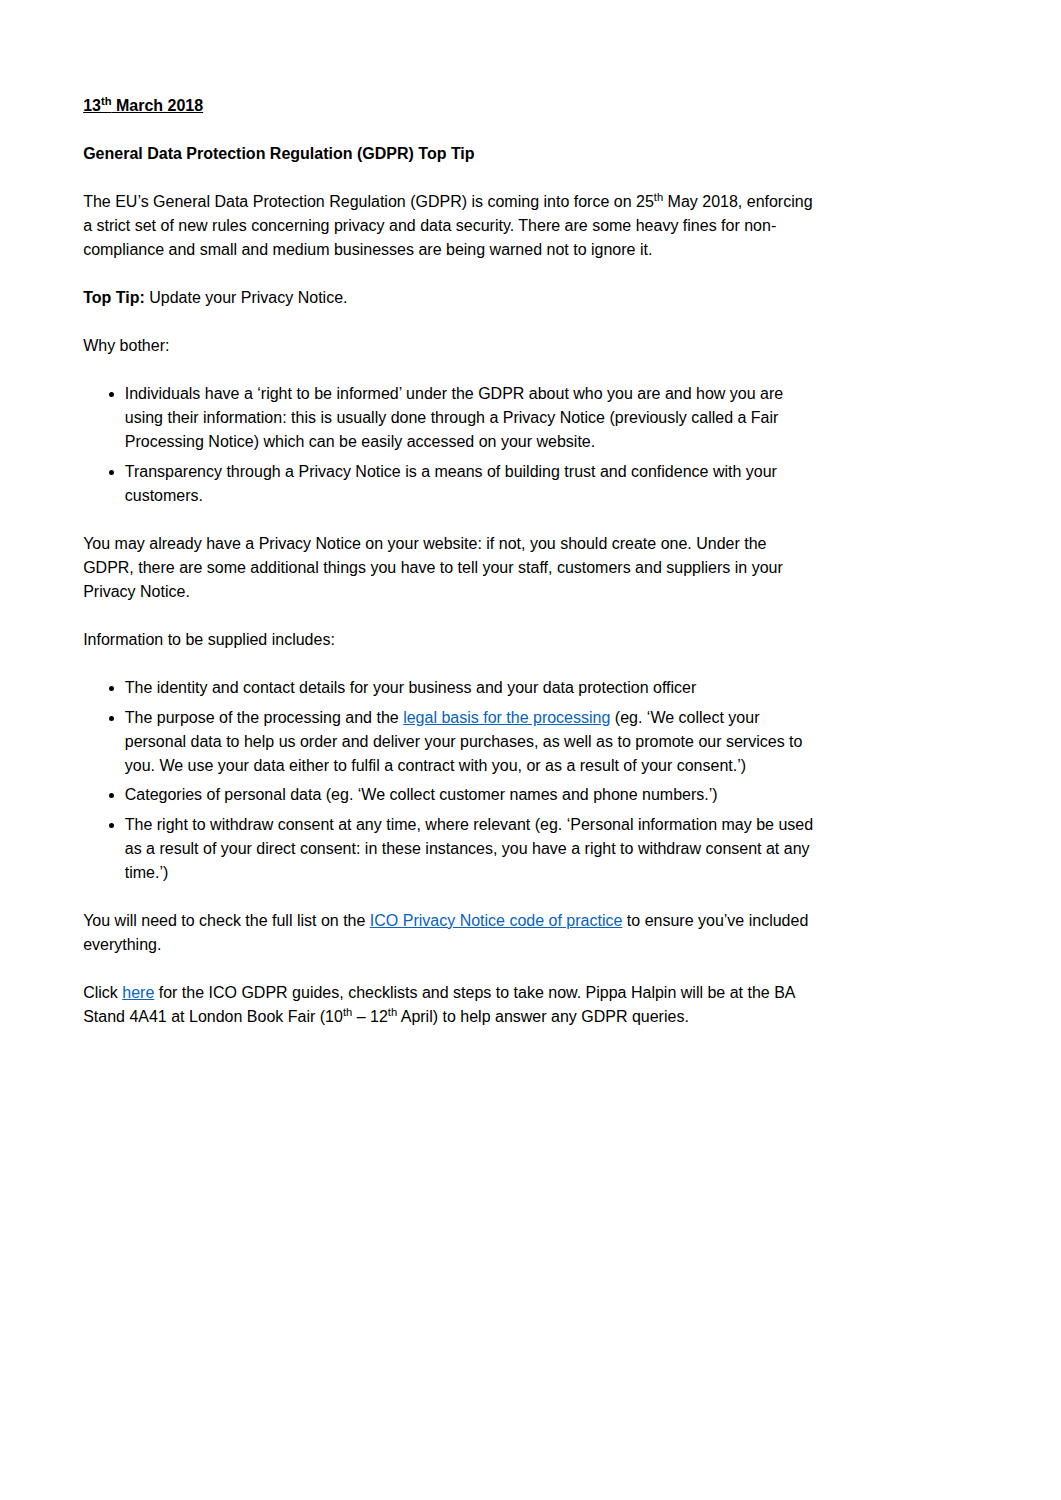13th March 2018
General Data Protection Regulation (GDPR) Top Tip
The EU’s General Data Protection Regulation (GDPR) is coming into force on 25th May 2018, enforcing a strict set of new rules concerning privacy and data security. There are some heavy fines for non-compliance and small and medium businesses are being warned not to ignore it.
Top Tip: Update your Privacy Notice.
Why bother:
Individuals have a ‘right to be informed’ under the GDPR about who you are and how you are using their information: this is usually done through a Privacy Notice (previously called a Fair Processing Notice) which can be easily accessed on your website.
Transparency through a Privacy Notice is a means of building trust and confidence with your customers.
You may already have a Privacy Notice on your website: if not, you should create one. Under the GDPR, there are some additional things you have to tell your staff, customers and suppliers in your Privacy Notice.
Information to be supplied includes:
The identity and contact details for your business and your data protection officer
The purpose of the processing and the legal basis for the processing (eg. ‘We collect your personal data to help us order and deliver your purchases, as well as to promote our services to you. We use your data either to fulfil a contract with you, or as a result of your consent.’)
Categories of personal data (eg. ‘We collect customer names and phone numbers.’)
The right to withdraw consent at any time, where relevant (eg. ‘Personal information may be used as a result of your direct consent: in these instances, you have a right to withdraw consent at any time.’)
You will need to check the full list on the ICO Privacy Notice code of practice to ensure you’ve included everything.
Click here for the ICO GDPR guides, checklists and steps to take now. Pippa Halpin will be at the BA Stand 4A41 at London Book Fair (10th – 12th April) to help answer any GDPR queries.